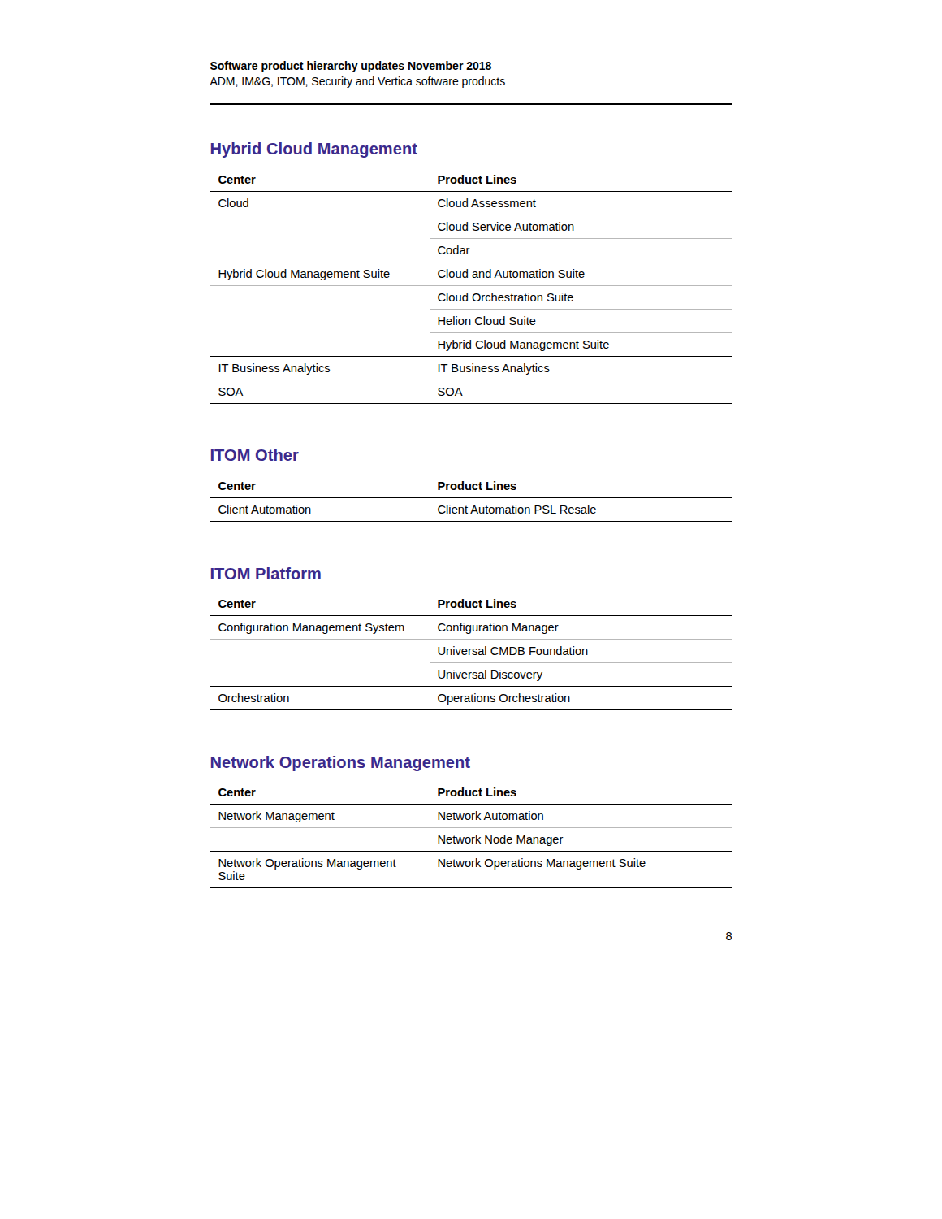Software product hierarchy updates November 2018
ADM, IM&G, ITOM, Security and Vertica software products
Hybrid Cloud Management
| Center | Product Lines |
| --- | --- |
| Cloud | Cloud Assessment |
| | Cloud Service Automation |
| | Codar |
| Hybrid Cloud Management Suite | Cloud and Automation Suite |
| | Cloud Orchestration Suite |
| | Helion Cloud Suite |
| | Hybrid Cloud Management Suite |
| IT Business Analytics | IT Business Analytics |
| SOA | SOA |
ITOM Other
| Center | Product Lines |
| --- | --- |
| Client Automation | Client Automation PSL Resale |
ITOM Platform
| Center | Product Lines |
| --- | --- |
| Configuration Management System | Configuration Manager |
| | Universal CMDB Foundation |
| | Universal Discovery |
| Orchestration | Operations Orchestration |
Network Operations Management
| Center | Product Lines |
| --- | --- |
| Network Management | Network Automation |
| | Network Node Manager |
| Network Operations Management Suite | Network Operations Management Suite |
8